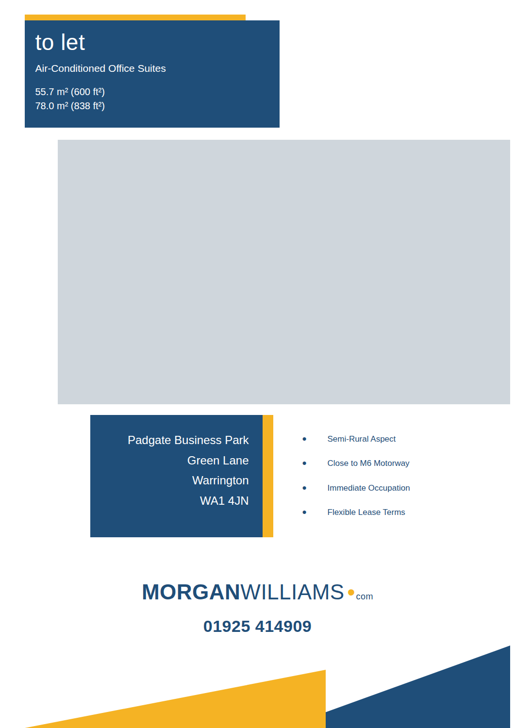to let
Air-Conditioned Office Suites
55.7 m² (600 ft²)
78.0 m² (838 ft²)
Padgate Business Park
Green Lane
Warrington
WA1 4JN
Semi-Rural Aspect
Close to M6 Motorway
Immediate Occupation
Flexible Lease Terms
MORGANWILLIAMS•com
01925 414909